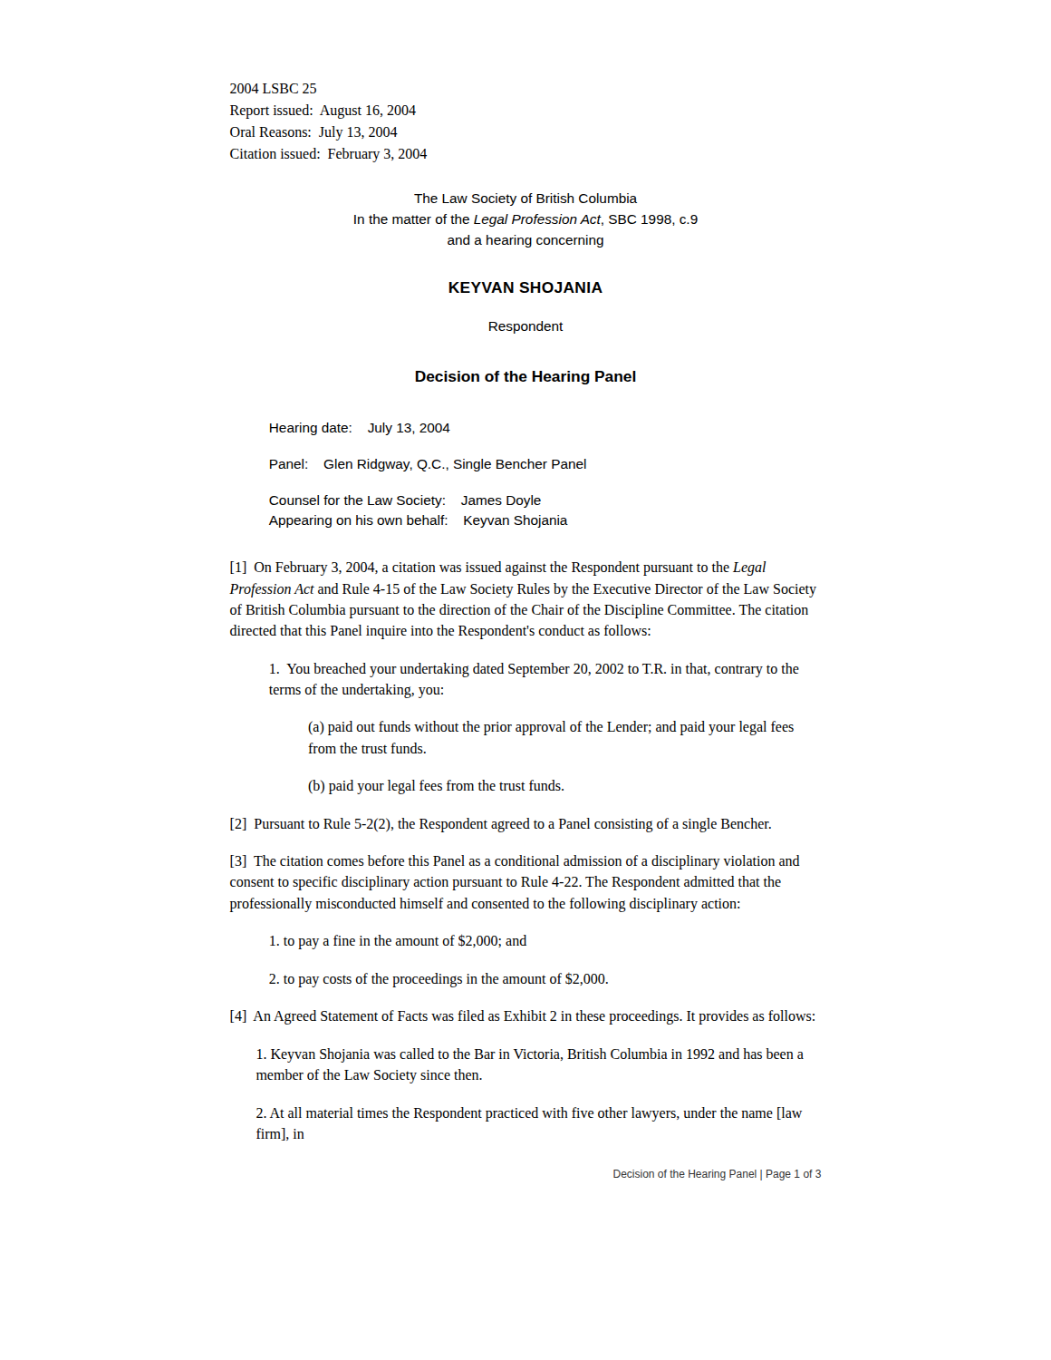2004 LSBC 25
Report issued: August 16, 2004
Oral Reasons: July 13, 2004
Citation issued: February 3, 2004
The Law Society of British Columbia
In the matter of the Legal Profession Act, SBC 1998, c.9
and a hearing concerning
KEYVAN SHOJANIA
Respondent
Decision of the Hearing Panel
Hearing date: July 13, 2004
Panel: Glen Ridgway, Q.C., Single Bencher Panel
Counsel for the Law Society: James Doyle
Appearing on his own behalf: Keyvan Shojania
[1] On February 3, 2004, a citation was issued against the Respondent pursuant to the Legal Profession Act and Rule 4-15 of the Law Society Rules by the Executive Director of the Law Society of British Columbia pursuant to the direction of the Chair of the Discipline Committee. The citation directed that this Panel inquire into the Respondent's conduct as follows:
1. You breached your undertaking dated September 20, 2002 to T.R. in that, contrary to the terms of the undertaking, you:
(a) paid out funds without the prior approval of the Lender; and paid your legal fees from the trust funds.
(b) paid your legal fees from the trust funds.
[2] Pursuant to Rule 5-2(2), the Respondent agreed to a Panel consisting of a single Bencher.
[3] The citation comes before this Panel as a conditional admission of a disciplinary violation and consent to specific disciplinary action pursuant to Rule 4-22. The Respondent admitted that the professionally misconducted himself and consented to the following disciplinary action:
1. to pay a fine in the amount of $2,000; and
2. to pay costs of the proceedings in the amount of $2,000.
[4] An Agreed Statement of Facts was filed as Exhibit 2 in these proceedings. It provides as follows:
1. Keyvan Shojania was called to the Bar in Victoria, British Columbia in 1992 and has been a member of the Law Society since then.
2. At all material times the Respondent practiced with five other lawyers, under the name [law firm], in
Decision of the Hearing Panel | Page 1 of 3